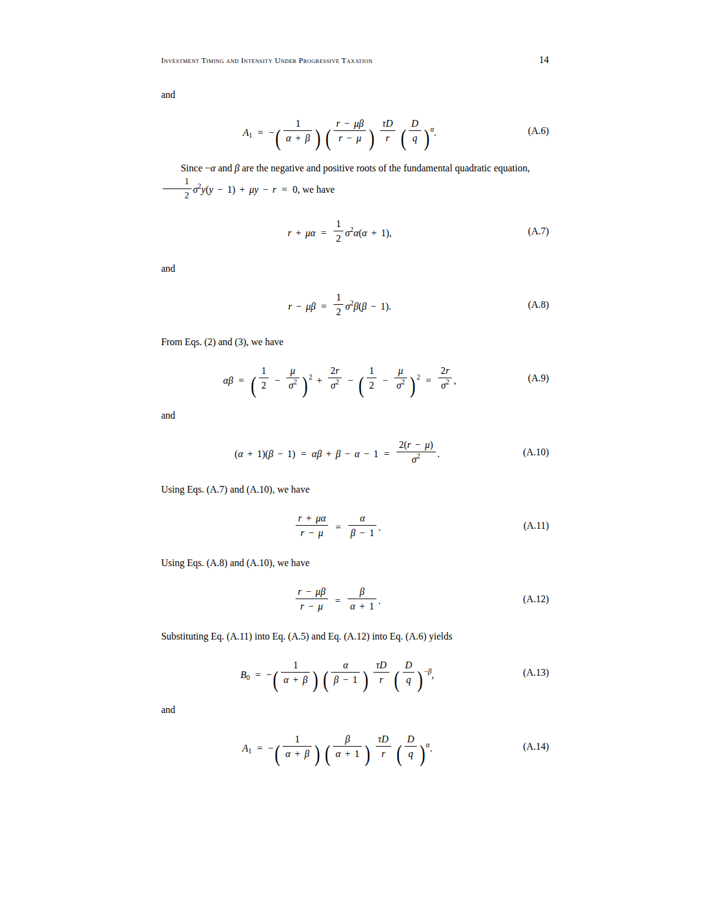Investment Timing and Intensity Under Progressive Taxation 14
and
A1 = −(1 α + β) (r − μβ r − μ) τD r (Dq)α.
(A.6)
Since −α and β are the negative and positive roots of the fundamental quadratic equation, 12 σ2y(y − 1) + μy − r = 0, we have
r + μα = 12 σ2α(α + 1),
(A.7)
and
r − μβ = 12 σ2β(β − 1).
(A.8)
From Eqs. (2) and (3), we have
αβ = (12 − μσ2)2 + 2r σ2 − (12 − μσ2)2 = 2r σ2,
(A.9)
and
(α + 1)(β − 1) = αβ + β − α − 1 = 2(r − μ) σ2.
(A.10)
Using Eqs. (A.7) and (A.10), we have
r + μα r − μ = αβ − 1.
(A.11)
Using Eqs. (A.8) and (A.10), we have
r − μβ r − μ = βα + 1.
(A.12)
Substituting Eq. (A.11) into Eq. (A.5) and Eq. (A.12) into Eq. (A.6) yields
B0 = −(1 α + β) (αβ − 1) τD r (Dq)−β,
(A.13)
and
A1 = −(1 α + β) (βα + 1) τD r (Dq)α.
(A.14)